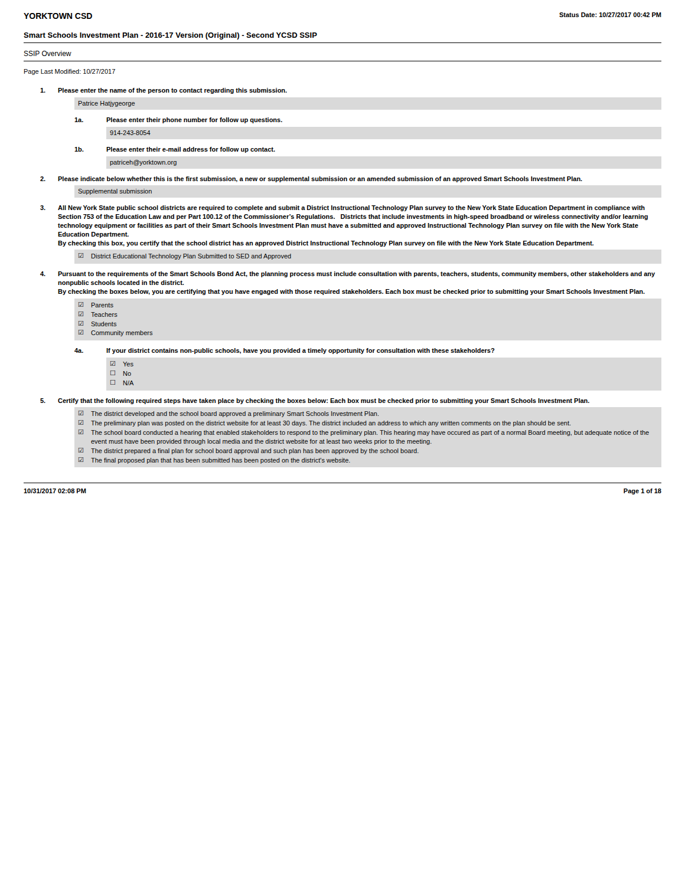YORKTOWN CSD
Status Date: 10/27/2017 00:42 PM
Smart Schools Investment Plan - 2016-17 Version (Original) - Second YCSD SSIP
SSIP Overview
Page Last Modified: 10/27/2017
1.
Please enter the name of the person to contact regarding this submission.
Patrice Hatjygeorge
1a.
Please enter their phone number for follow up questions.
914-243-8054
1b.
Please enter their e-mail address for follow up contact.
patriceh@yorktown.org
2.
Please indicate below whether this is the first submission, a new or supplemental submission or an amended submission of an approved Smart Schools Investment Plan.
Supplemental submission
3.
All New York State public school districts are required to complete and submit a District Instructional Technology Plan survey to the New York State Education Department in compliance with Section 753 of the Education Law and per Part 100.12 of the Commissioner’s Regulations. Districts that include investments in high-speed broadband or wireless connectivity and/or learning technology equipment or facilities as part of their Smart Schools Investment Plan must have a submitted and approved Instructional Technology Plan survey on file with the New York State Education Department.
By checking this box, you certify that the school district has an approved District Instructional Technology Plan survey on file with the New York State Education Department.
☑District Educational Technology Plan Submitted to SED and Approved
4.
Pursuant to the requirements of the Smart Schools Bond Act, the planning process must include consultation with parents, teachers, students, community members, other stakeholders and any nonpublic schools located in the district.
By checking the boxes below, you are certifying that you have engaged with those required stakeholders. Each box must be checked prior to submitting your Smart Schools Investment Plan.
☑Parents
☑Teachers
☑Students
☑Community members
4a.
If your district contains non-public schools, have you provided a timely opportunity for consultation with these stakeholders?
☑Yes
☐No
☐N/A
5.
Certify that the following required steps have taken place by checking the boxes below: Each box must be checked prior to submitting your Smart Schools Investment Plan.
☑The district developed and the school board approved a preliminary Smart Schools Investment Plan.
☑The preliminary plan was posted on the district website for at least 30 days. The district included an address to which any written comments on the plan should be sent.
☑The school board conducted a hearing that enabled stakeholders to respond to the preliminary plan. This hearing may have occured as part of a normal Board meeting, but adequate notice of the event must have been provided through local media and the district website for at least two weeks prior to the meeting.
☑The district prepared a final plan for school board approval and such plan has been approved by the school board.
☑The final proposed plan that has been submitted has been posted on the district's website.
10/31/2017 02:08 PM
Page 1 of 18